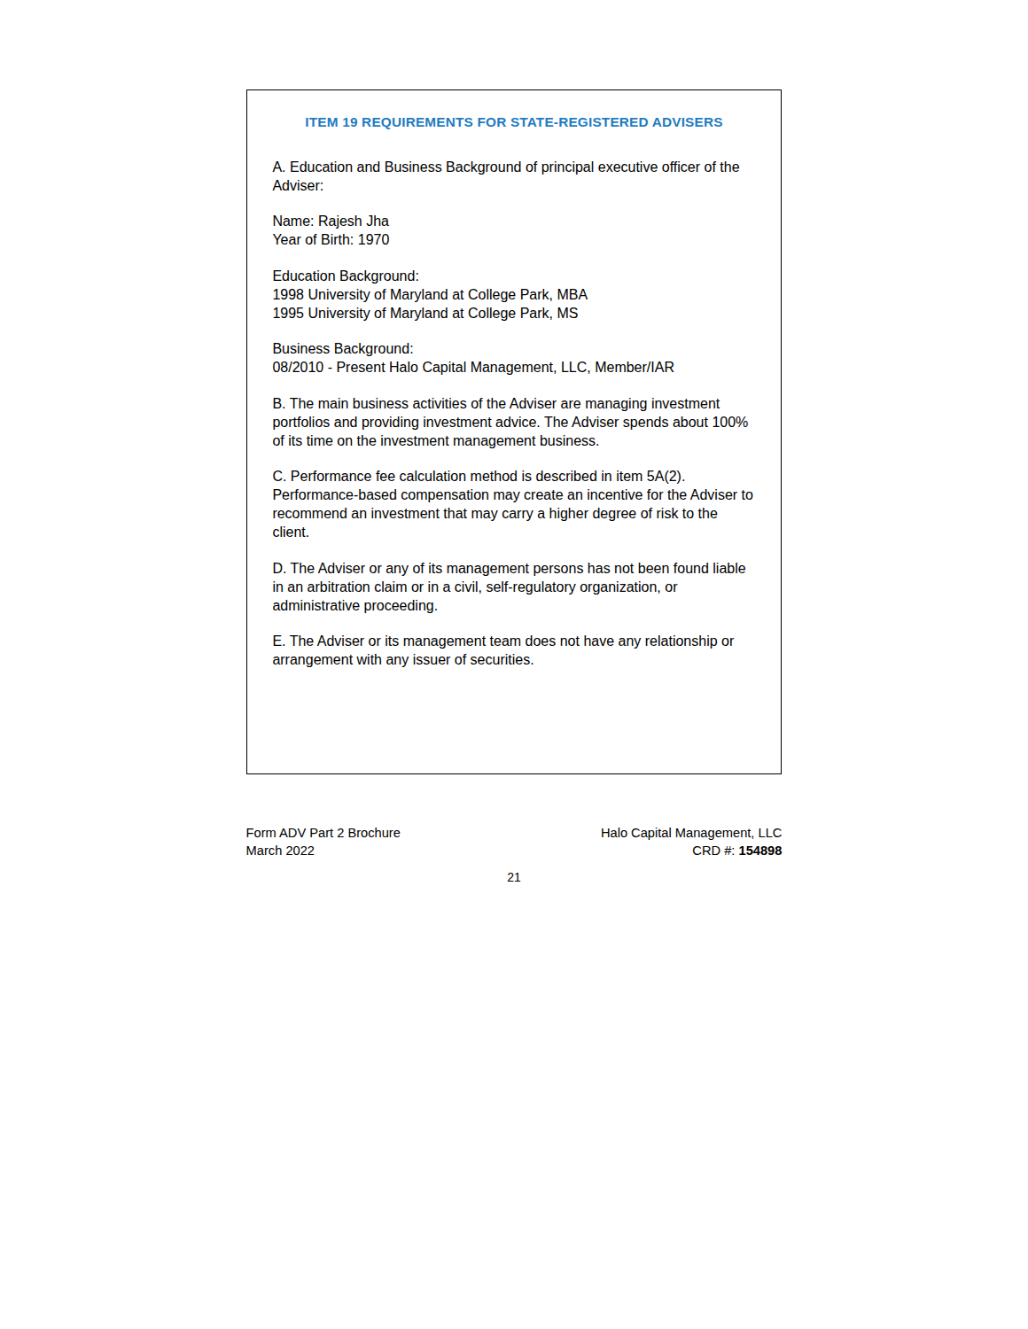ITEM 19 REQUIREMENTS FOR STATE-REGISTERED ADVISERS
A. Education and Business Background of principal executive officer of the Adviser:
Name: Rajesh Jha
Year of Birth: 1970
Education Background:
1998 University of Maryland at College Park, MBA
1995 University of Maryland at College Park, MS
Business Background:
08/2010 - Present Halo Capital Management, LLC, Member/IAR
B. The main business activities of the Adviser are managing investment portfolios and providing investment advice. The Adviser spends about 100% of its time on the investment management business.
C. Performance fee calculation method is described in item 5A(2). Performance-based compensation may create an incentive for the Adviser to recommend an investment that may carry a higher degree of risk to the client.
D. The Adviser or any of its management persons has not been found liable in an arbitration claim or in a civil, self-regulatory organization, or administrative proceeding.
E. The Adviser or its management team does not have any relationship or arrangement with any issuer of securities.
Form ADV Part 2 Brochure
Halo Capital Management, LLC
March 2022
CRD #: 154898
21